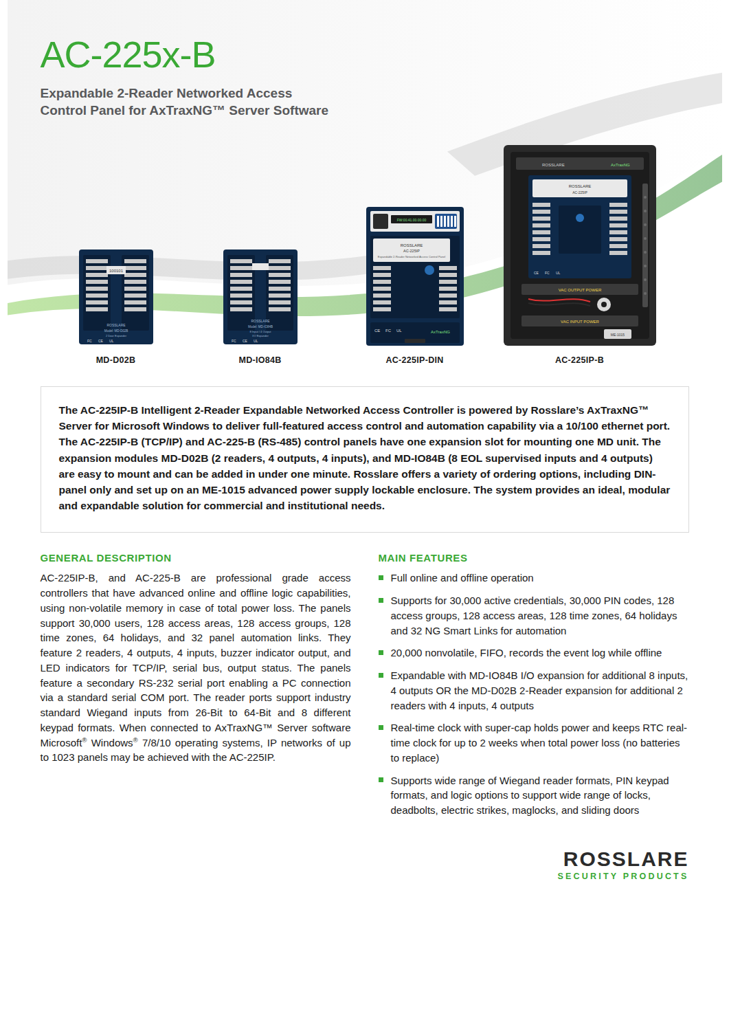AC-225x-B
Expandable 2-Reader Networked Access
Control Panel for AxTraxNG™ Server Software
100101 ROSSLARE Model: MD-D02B 2 Door Expander FCCEUL
MD-D02B
ROSSLARE Model: MD-IO84B 8 Input / 4 Output I/O Expander FCCEUL
MD-IO84B
FW:00.41.00.00.00 ROSSLARE AC-225IP Expandable 2-Reader Networked Access Control Panel CEFCUL AxTraxNG
AC-225IP-DIN
ROSSLARE AxTraxNG ROSSLARE AC-225IP CEFCUL VAC OUTPUT POWER VAC INPUT POWER ME-1015
AC-225IP-B
The AC-225IP-B Intelligent 2-Reader Expandable Networked Access Controller is powered by Rosslare’s AxTraxNG™ Server for Microsoft Windows to deliver full-featured access control and automation capability via a 10/100 ethernet port. The AC-225IP-B (TCP/IP) and AC-225-B (RS-485) control panels have one expansion slot for mounting one MD unit. The expansion modules MD-D02B (2 readers, 4 outputs, 4 inputs), and MD-IO84B (8 EOL supervised inputs and 4 outputs) are easy to mount and can be added in under one minute. Rosslare offers a variety of ordering options, including DIN-panel only and set up on an ME-1015 advanced power supply lockable enclosure. The system provides an ideal, modular and expandable solution for commercial and institutional needs.
General Description
AC-225IP-B, and AC-225-B are professional grade access controllers that have advanced online and offline logic capabilities, using non-volatile memory in case of total power loss. The panels support 30,000 users, 128 access areas, 128 access groups, 128 time zones, 64 holidays, and 32 panel automation links. They feature 2 readers, 4 outputs, 4 inputs, buzzer indicator output, and LED indicators for TCP/IP, serial bus, output status. The panels feature a secondary RS-232 serial port enabling a PC connection via a standard serial COM port. The reader ports support industry standard Wiegand inputs from 26-Bit to 64-Bit and 8 different keypad formats. When connected to AxTraxNG™ Server software Microsoft® Windows® 7/8/10 operating systems, IP networks of up to 1023 panels may be achieved with the AC-225IP.
Main Features
Full online and offline operation
Supports for 30,000 active credentials, 30,000 PIN codes, 128 access groups, 128 access areas, 128 time zones, 64 holidays and 32 NG Smart Links for automation
20,000 nonvolatile, FIFO, records the event log while offline
Expandable with MD-IO84B I/O expansion for additional 8 inputs, 4 outputs OR the MD-D02B 2-Reader expansion for additional 2 readers with 4 inputs, 4 outputs
Real-time clock with super-cap holds power and keeps RTC real-time clock for up to 2 weeks when total power loss (no batteries to replace)
Supports wide range of Wiegand reader formats, PIN keypad formats, and logic options to support wide range of locks, deadbolts, electric strikes, maglocks, and sliding doors
ROSSLARE
SECURITY PRODUCTS